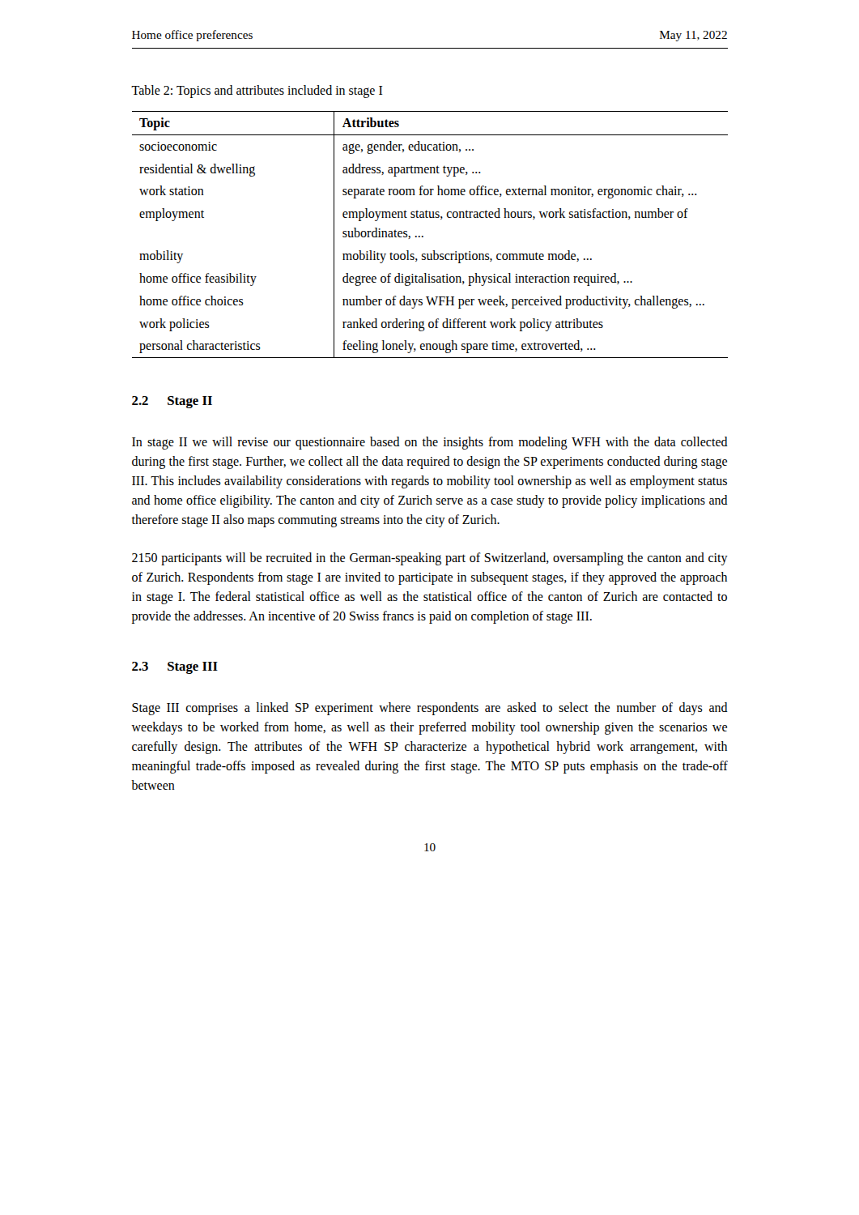Home office preferences May 11, 2022
Table 2: Topics and attributes included in stage I
| Topic | Attributes |
| --- | --- |
| socioeconomic | age, gender, education, ... |
| residential & dwelling | address, apartment type, ... |
| work station | separate room for home office, external monitor, ergonomic chair, ... |
| employment | employment status, contracted hours, work satisfaction, number of subordinates, ... |
| mobility | mobility tools, subscriptions, commute mode, ... |
| home office feasibility | degree of digitalisation, physical interaction required, ... |
| home office choices | number of days WFH per week, perceived productivity, challenges, ... |
| work policies | ranked ordering of different work policy attributes |
| personal characteristics | feeling lonely, enough spare time, extroverted, ... |
2.2 Stage II
In stage II we will revise our questionnaire based on the insights from modeling WFH with the data collected during the first stage. Further, we collect all the data required to design the SP experiments conducted during stage III. This includes availability considerations with regards to mobility tool ownership as well as employment status and home office eligibility. The canton and city of Zurich serve as a case study to provide policy implications and therefore stage II also maps commuting streams into the city of Zurich.
2150 participants will be recruited in the German-speaking part of Switzerland, oversampling the canton and city of Zurich. Respondents from stage I are invited to participate in subsequent stages, if they approved the approach in stage I. The federal statistical office as well as the statistical office of the canton of Zurich are contacted to provide the addresses. An incentive of 20 Swiss francs is paid on completion of stage III.
2.3 Stage III
Stage III comprises a linked SP experiment where respondents are asked to select the number of days and weekdays to be worked from home, as well as their preferred mobility tool ownership given the scenarios we carefully design. The attributes of the WFH SP characterize a hypothetical hybrid work arrangement, with meaningful trade-offs imposed as revealed during the first stage. The MTO SP puts emphasis on the trade-off between
10